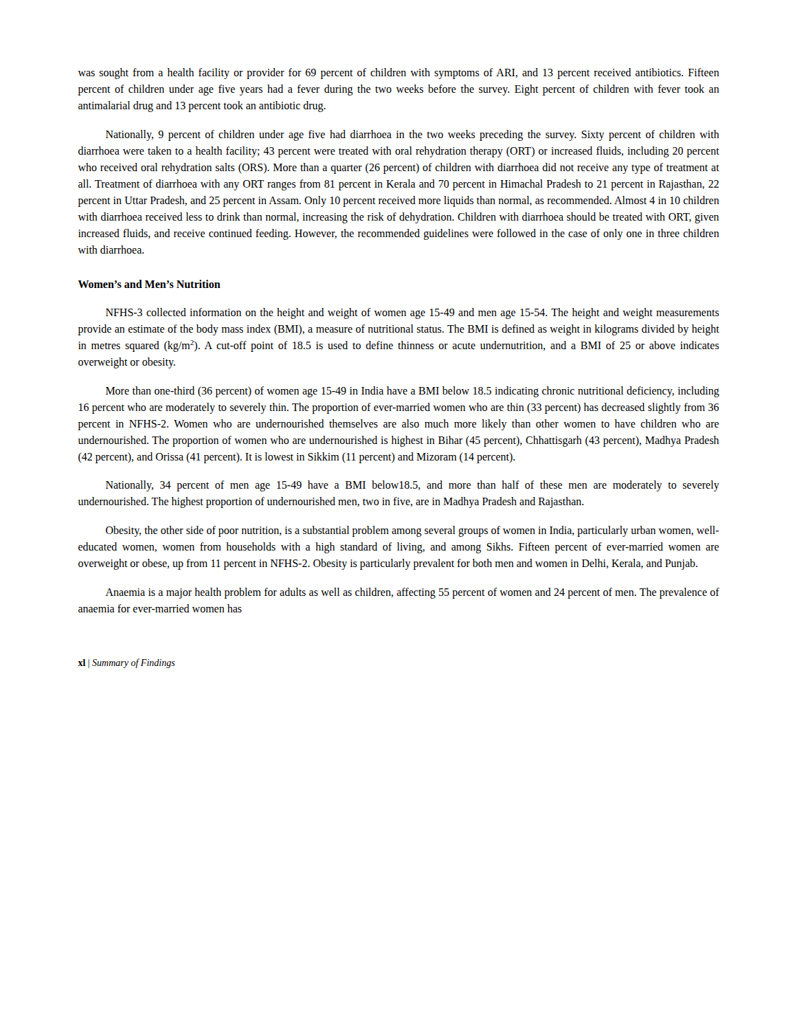was sought from a health facility or provider for 69 percent of children with symptoms of ARI, and 13 percent received antibiotics. Fifteen percent of children under age five years had a fever during the two weeks before the survey. Eight percent of children with fever took an antimalarial drug and 13 percent took an antibiotic drug.
Nationally, 9 percent of children under age five had diarrhoea in the two weeks preceding the survey. Sixty percent of children with diarrhoea were taken to a health facility; 43 percent were treated with oral rehydration therapy (ORT) or increased fluids, including 20 percent who received oral rehydration salts (ORS). More than a quarter (26 percent) of children with diarrhoea did not receive any type of treatment at all. Treatment of diarrhoea with any ORT ranges from 81 percent in Kerala and 70 percent in Himachal Pradesh to 21 percent in Rajasthan, 22 percent in Uttar Pradesh, and 25 percent in Assam. Only 10 percent received more liquids than normal, as recommended. Almost 4 in 10 children with diarrhoea received less to drink than normal, increasing the risk of dehydration. Children with diarrhoea should be treated with ORT, given increased fluids, and receive continued feeding. However, the recommended guidelines were followed in the case of only one in three children with diarrhoea.
Women’s and Men’s Nutrition
NFHS-3 collected information on the height and weight of women age 15-49 and men age 15-54. The height and weight measurements provide an estimate of the body mass index (BMI), a measure of nutritional status. The BMI is defined as weight in kilograms divided by height in metres squared (kg/m2). A cut-off point of 18.5 is used to define thinness or acute undernutrition, and a BMI of 25 or above indicates overweight or obesity.
More than one-third (36 percent) of women age 15-49 in India have a BMI below 18.5 indicating chronic nutritional deficiency, including 16 percent who are moderately to severely thin. The proportion of ever-married women who are thin (33 percent) has decreased slightly from 36 percent in NFHS-2. Women who are undernourished themselves are also much more likely than other women to have children who are undernourished. The proportion of women who are undernourished is highest in Bihar (45 percent), Chhattisgarh (43 percent), Madhya Pradesh (42 percent), and Orissa (41 percent). It is lowest in Sikkim (11 percent) and Mizoram (14 percent).
Nationally, 34 percent of men age 15-49 have a BMI below18.5, and more than half of these men are moderately to severely undernourished. The highest proportion of undernourished men, two in five, are in Madhya Pradesh and Rajasthan.
Obesity, the other side of poor nutrition, is a substantial problem among several groups of women in India, particularly urban women, well-educated women, women from households with a high standard of living, and among Sikhs. Fifteen percent of ever-married women are overweight or obese, up from 11 percent in NFHS-2. Obesity is particularly prevalent for both men and women in Delhi, Kerala, and Punjab.
Anaemia is a major health problem for adults as well as children, affecting 55 percent of women and 24 percent of men. The prevalence of anaemia for ever-married women has
xl | Summary of Findings